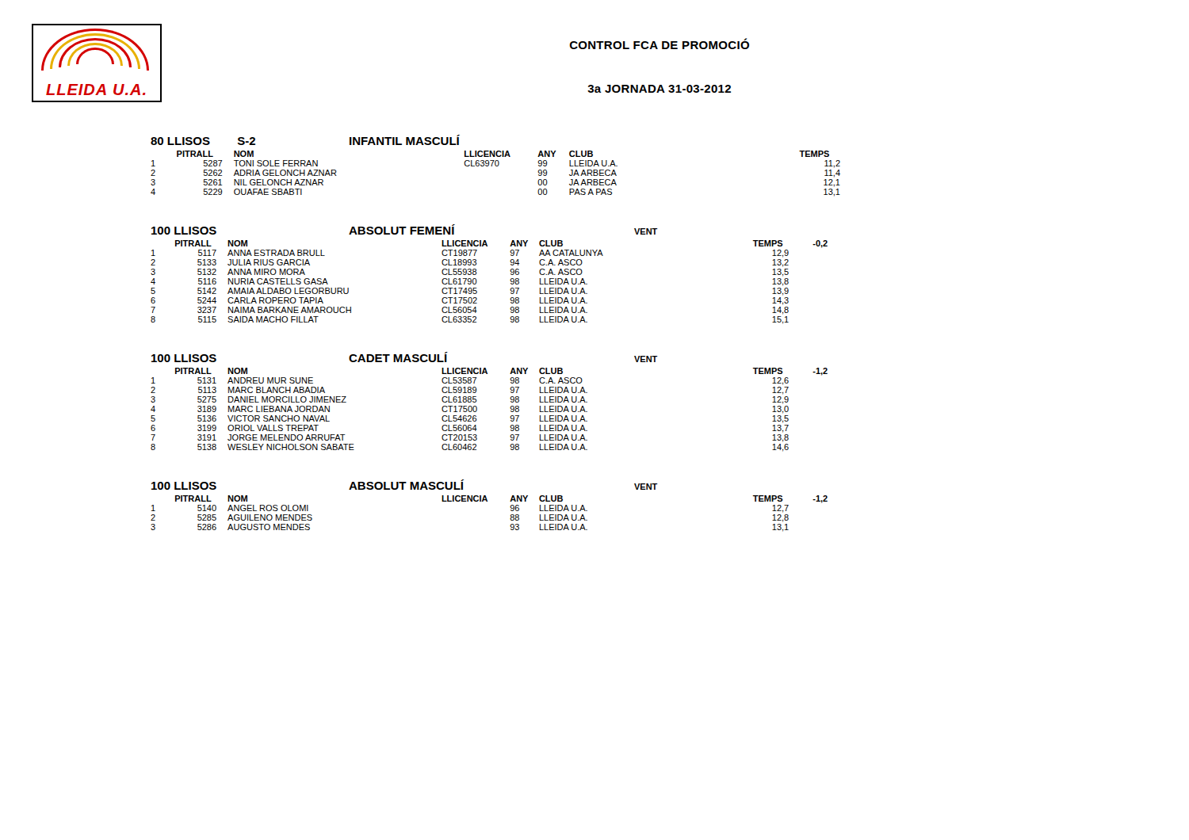LLEIDA U.A.
CONTROL FCA DE PROMOCIÓ
3a JORNADA 31-03-2012
80 LLISOS S-2
INFANTIL MASCULÍ
| | PITRALL | NOM | LLICENCIA | ANY | CLUB | TEMPS |
| --- | --- | --- | --- | --- | --- | --- |
| 1 | 5287 | TONI SOLE FERRAN | CL63970 | 99 | LLEIDA U.A. | 11,2 |
| 2 | 5262 | ADRIA GELONCH AZNAR | | 99 | JA ARBECA | 11,4 |
| 3 | 5261 | NIL GELONCH AZNAR | | 00 | JA ARBECA | 12,1 |
| 4 | 5229 | OUAFAE SBABTI | | 00 | PAS A PAS | 13,1 |
100 LLISOS
ABSOLUT FEMENÍ
VENT
| | PITRALL | NOM | LLICENCIA | ANY | CLUB | TEMPS | -0,2 |
| --- | --- | --- | --- | --- | --- | --- | --- |
| 1 | 5117 | ANNA ESTRADA BRULL | CT19877 | 97 | AA CATALUNYA | 12,9 | |
| 2 | 5133 | JULIA RIUS GARCIA | CL18993 | 94 | C.A. ASCO | 13,2 | |
| 3 | 5132 | ANNA MIRO MORA | CL55938 | 96 | C.A. ASCO | 13,5 | |
| 4 | 5116 | NURIA CASTELLS GASA | CL61790 | 98 | LLEIDA U.A. | 13,8 | |
| 5 | 5142 | AMAIA ALDABO LEGORBURU | CT17495 | 97 | LLEIDA U.A. | 13,9 | |
| 6 | 5244 | CARLA ROPERO TAPIA | CT17502 | 98 | LLEIDA U.A. | 14,3 | |
| 7 | 3237 | NAIMA BARKANE AMAROUCH | CL56054 | 98 | LLEIDA U.A. | 14,8 | |
| 8 | 5115 | SAIDA MACHO FILLAT | CL63352 | 98 | LLEIDA U.A. | 15,1 | |
100 LLISOS
CADET MASCULÍ
VENT
| | PITRALL | NOM | LLICENCIA | ANY | CLUB | TEMPS | -1,2 |
| --- | --- | --- | --- | --- | --- | --- | --- |
| 1 | 5131 | ANDREU MUR SUNE | CL53587 | 98 | C.A. ASCO | 12,6 | |
| 2 | 5113 | MARC BLANCH ABADIA | CL59189 | 97 | LLEIDA U.A. | 12,7 | |
| 3 | 5275 | DANIEL MORCILLO JIMENEZ | CL61885 | 98 | LLEIDA U.A. | 12,9 | |
| 4 | 3189 | MARC LIEBANA JORDAN | CT17500 | 98 | LLEIDA U.A. | 13,0 | |
| 5 | 5136 | VICTOR SANCHO NAVAL | CL54626 | 97 | LLEIDA U.A. | 13,5 | |
| 6 | 3199 | ORIOL VALLS TREPAT | CL56064 | 98 | LLEIDA U.A. | 13,7 | |
| 7 | 3191 | JORGE MELENDO ARRUFAT | CT20153 | 97 | LLEIDA U.A. | 13,8 | |
| 8 | 5138 | WESLEY NICHOLSON SABATE | CL60462 | 98 | LLEIDA U.A. | 14,6 | |
100 LLISOS
ABSOLUT MASCULÍ
VENT
| | PITRALL | NOM | LLICENCIA | ANY | CLUB | TEMPS | -1,2 |
| --- | --- | --- | --- | --- | --- | --- | --- |
| 1 | 5140 | ANGEL ROS OLOMI | | 96 | LLEIDA U.A. | 12,7 | |
| 2 | 5285 | AGUILENO MENDES | | 88 | LLEIDA U.A. | 12,8 | |
| 3 | 5286 | AUGUSTO MENDES | | 93 | LLEIDA U.A. | 13,1 | |